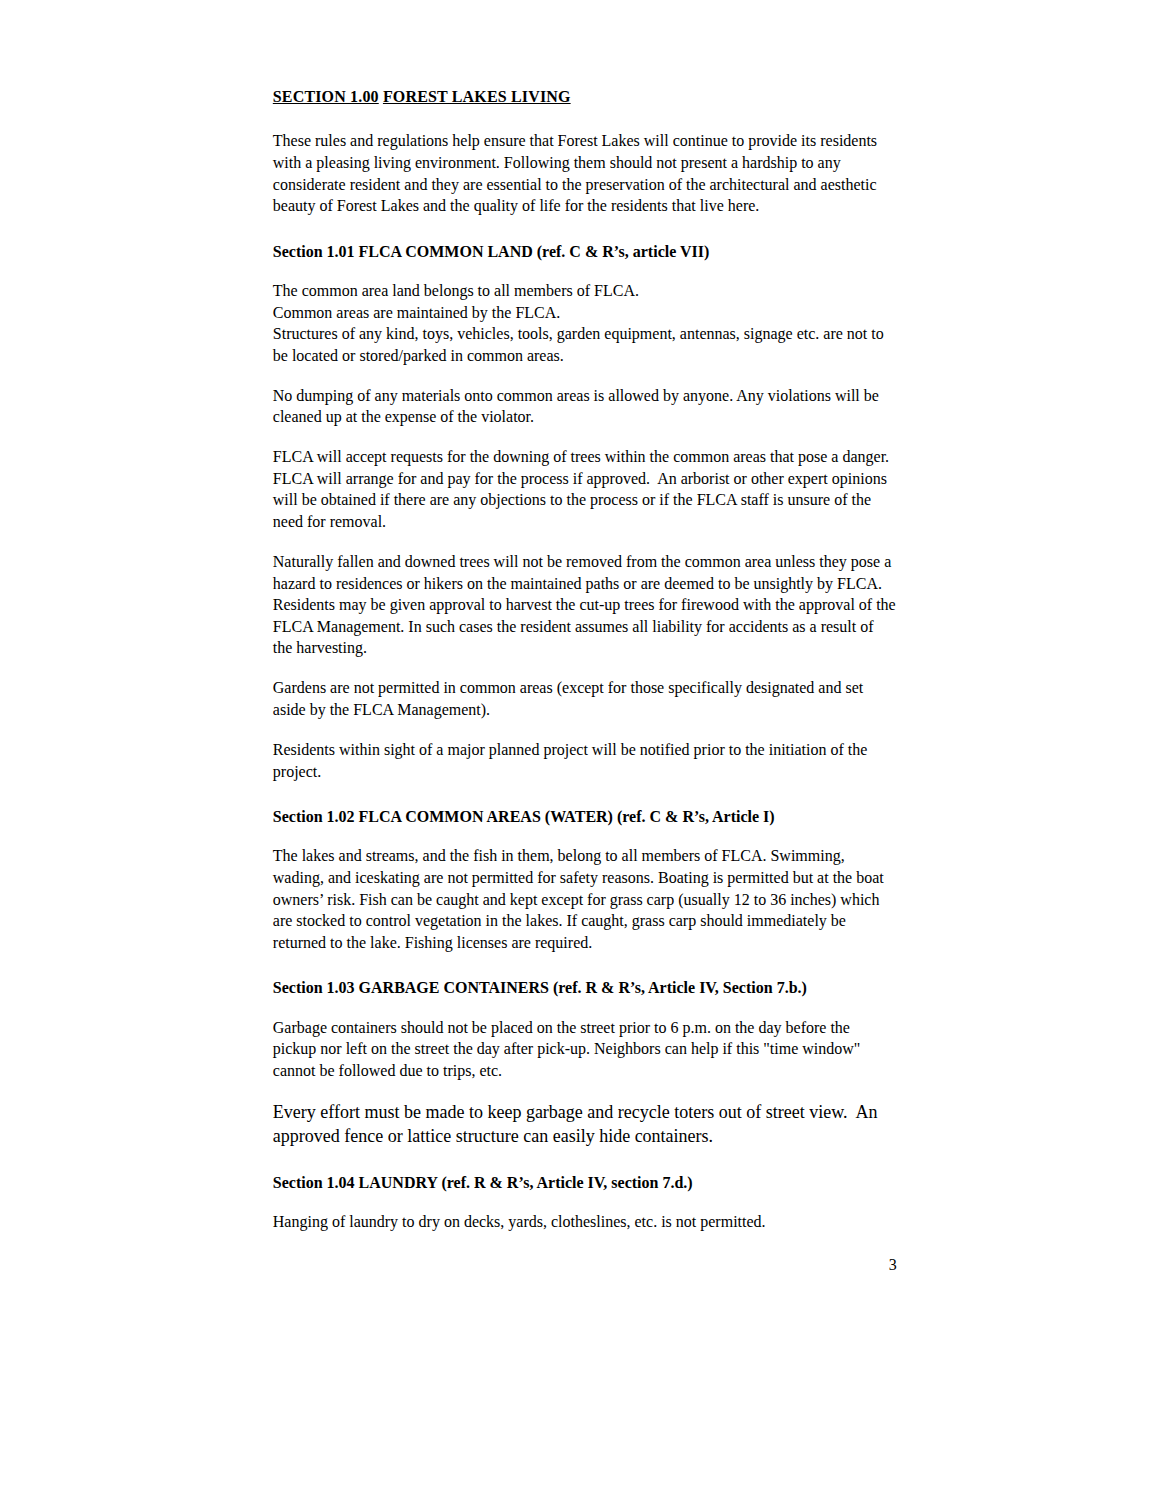SECTION 1.00 FOREST LAKES LIVING
These rules and regulations help ensure that Forest Lakes will continue to provide its residents with a pleasing living environment. Following them should not present a hardship to any considerate resident and they are essential to the preservation of the architectural and aesthetic beauty of Forest Lakes and the quality of life for the residents that live here.
Section 1.01 FLCA COMMON LAND (ref. C & R’s, article VII)
The common area land belongs to all members of FLCA.
Common areas are maintained by the FLCA.
Structures of any kind, toys, vehicles, tools, garden equipment, antennas, signage etc. are not to be located or stored/parked in common areas.
No dumping of any materials onto common areas is allowed by anyone. Any violations will be cleaned up at the expense of the violator.
FLCA will accept requests for the downing of trees within the common areas that pose a danger. FLCA will arrange for and pay for the process if approved. An arborist or other expert opinions will be obtained if there are any objections to the process or if the FLCA staff is unsure of the need for removal.
Naturally fallen and downed trees will not be removed from the common area unless they pose a hazard to residences or hikers on the maintained paths or are deemed to be unsightly by FLCA. Residents may be given approval to harvest the cut-up trees for firewood with the approval of the FLCA Management. In such cases the resident assumes all liability for accidents as a result of the harvesting.
Gardens are not permitted in common areas (except for those specifically designated and set aside by the FLCA Management).
Residents within sight of a major planned project will be notified prior to the initiation of the project.
Section 1.02 FLCA COMMON AREAS (WATER) (ref. C & R’s, Article I)
The lakes and streams, and the fish in them, belong to all members of FLCA. Swimming, wading, and iceskating are not permitted for safety reasons. Boating is permitted but at the boat owners’ risk. Fish can be caught and kept except for grass carp (usually 12 to 36 inches) which are stocked to control vegetation in the lakes. If caught, grass carp should immediately be returned to the lake. Fishing licenses are required.
Section 1.03 GARBAGE CONTAINERS (ref. R & R’s, Article IV, Section 7.b.)
Garbage containers should not be placed on the street prior to 6 p.m. on the day before the pickup nor left on the street the day after pick-up. Neighbors can help if this "time window" cannot be followed due to trips, etc.
Every effort must be made to keep garbage and recycle toters out of street view. An approved fence or lattice structure can easily hide containers.
Section 1.04 LAUNDRY (ref. R & R’s, Article IV, section 7.d.)
Hanging of laundry to dry on decks, yards, clotheslines, etc. is not permitted.
3